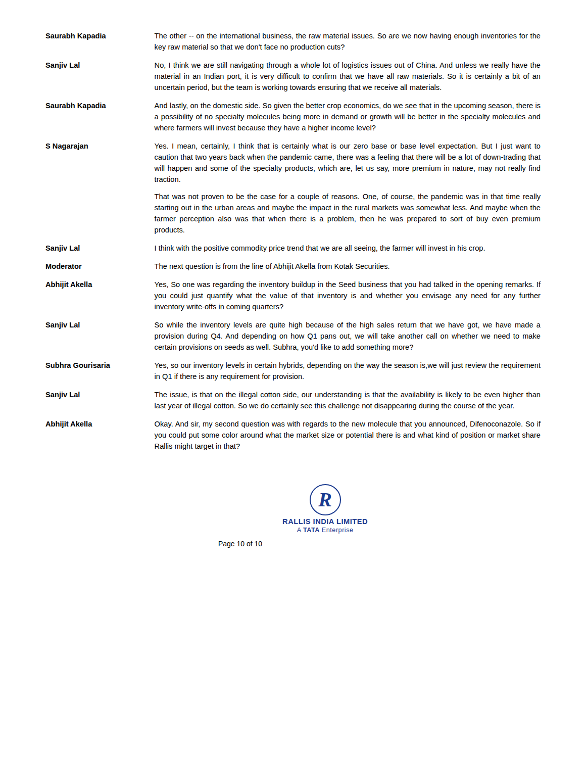| Saurabh Kapadia | The other -- on the international business, the raw material issues. So are we now having enough inventories for the key raw material so that we don't face no production cuts? |
| Sanjiv Lal | No, I think we are still navigating through a whole lot of logistics issues out of China. And unless we really have the material in an Indian port, it is very difficult to confirm that we have all raw materials. So it is certainly a bit of an uncertain period, but the team is working towards ensuring that we receive all materials. |
| Saurabh Kapadia | And lastly, on the domestic side. So given the better crop economics, do we see that in the upcoming season, there is a possibility of no specialty molecules being more in demand or growth will be better in the specialty molecules and where farmers will invest because they have a higher income level? |
| S Nagarajan | Yes. I mean, certainly, I think that is certainly what is our zero base or base level expectation. But I just want to caution that two years back when the pandemic came, there was a feeling that there will be a lot of down-trading that will happen and some of the specialty products, which are, let us say, more premium in nature, may not really find traction. That was not proven to be the case for a couple of reasons. One, of course, the pandemic was in that time really starting out in the urban areas and maybe the impact in the rural markets was somewhat less. And maybe when the farmer perception also was that when there is a problem, then he was prepared to sort of buy even premium products. |
| Sanjiv Lal | I think with the positive commodity price trend that we are all seeing, the farmer will invest in his crop. |
| Moderator | The next question is from the line of Abhijit Akella from Kotak Securities. |
| Abhijit Akella | Yes, So one was regarding the inventory buildup in the Seed business that you had talked in the opening remarks. If you could just quantify what the value of that inventory is and whether you envisage any need for any further inventory write-offs in coming quarters? |
| Sanjiv Lal | So while the inventory levels are quite high because of the high sales return that we have got, we have made a provision during Q4. And depending on how Q1 pans out, we will take another call on whether we need to make certain provisions on seeds as well. Subhra, you'd like to add something more? |
| Subhra Gourisaria | Yes, so our inventory levels in certain hybrids, depending on the way the season is,we will just review the requirement in Q1 if there is any requirement for provision. |
| Sanjiv Lal | The issue, is that on the illegal cotton side, our understanding is that the availability is likely to be even higher than last year of illegal cotton. So we do certainly see this challenge not disappearing during the course of the year. |
| Abhijit Akella | Okay. And sir, my second question was with regards to the new molecule that you announced, Difenoconazole. So if you could put some color around what the market size or potential there is and what kind of position or market share Rallis might target in that? |
Page 10 of 10
R
RALLIS INDIA LIMITED
A TATA Enterprise